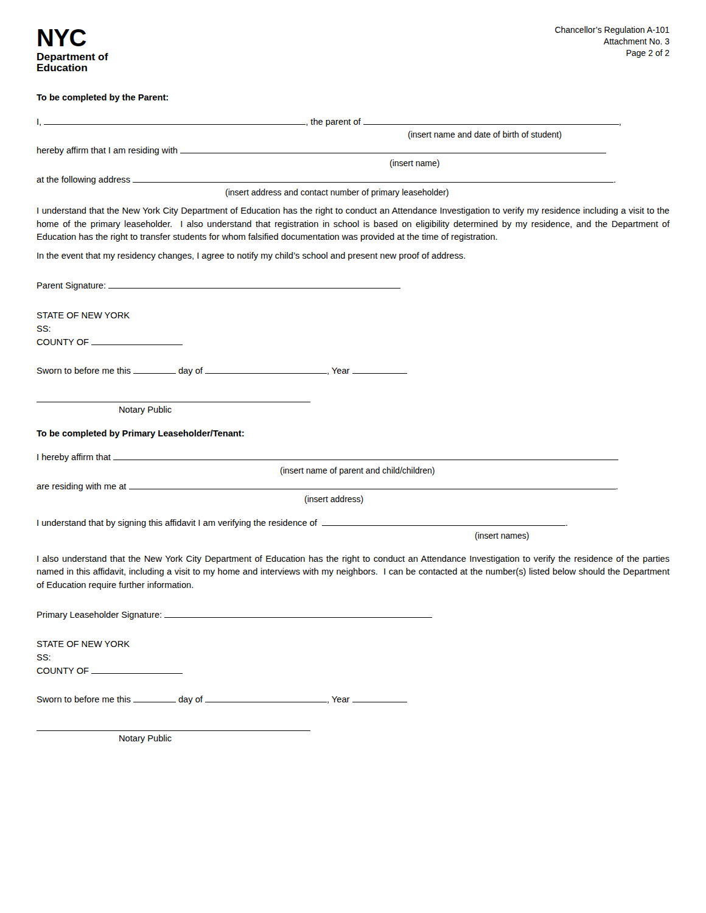NYC
Department of
Education
Chancellor’s Regulation A-101
Attachment No. 3
Page 2 of 2
To be completed by the Parent:
I, , the parent of ,
(insert name and date of birth of student)
hereby affirm that I am residing with
(insert name)
at the following address .
(insert address and contact number of primary leaseholder)
I understand that the New York City Department of Education has the right to conduct an Attendance Investigation to verify my residence including a visit to the home of the primary leaseholder. I also understand that registration in school is based on eligibility determined by my residence, and the Department of Education has the right to transfer students for whom falsified documentation was provided at the time of registration.
In the event that my residency changes, I agree to notify my child’s school and present new proof of address.
Parent Signature:
STATE OF NEW YORK
SS:
COUNTY OF
Sworn to before me this day of , Year
Notary Public
To be completed by Primary Leaseholder/Tenant:
I hereby affirm that
(insert name of parent and child/children)
are residing with me at .
(insert address)
I understand that by signing this affidavit I am verifying the residence of .
(insert names)
I also understand that the New York City Department of Education has the right to conduct an Attendance Investigation to verify the residence of the parties named in this affidavit, including a visit to my home and interviews with my neighbors. I can be contacted at the number(s) listed below should the Department of Education require further information.
Primary Leaseholder Signature:
STATE OF NEW YORK
SS:
COUNTY OF
Sworn to before me this day of , Year
Notary Public